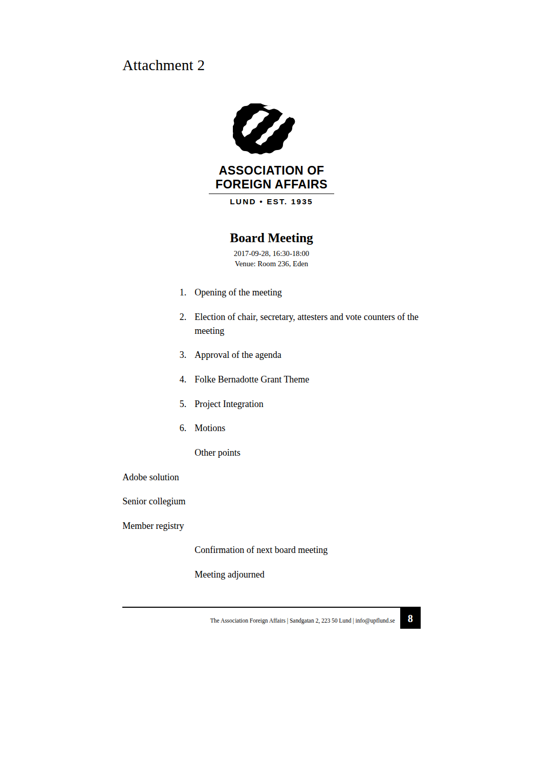Attachment 2
ASSOCIATION OF
FOREIGN AFFAIRS
LUND • EST. 1935
Board Meeting
2017-09-28, 16:30-18:00
Venue: Room 236, Eden
Opening of the meeting
Election of chair, secretary, attesters and vote counters of the meeting
Approval of the agenda
Folke Bernadotte Grant Theme
Project Integration
Motions
Other points
Adobe solution
Senior collegium
Member registry
Confirmation of next board meeting
Meeting adjourned
The Association Foreign Affairs | Sandgatan 2, 223 50 Lund | info@upflund.se
8